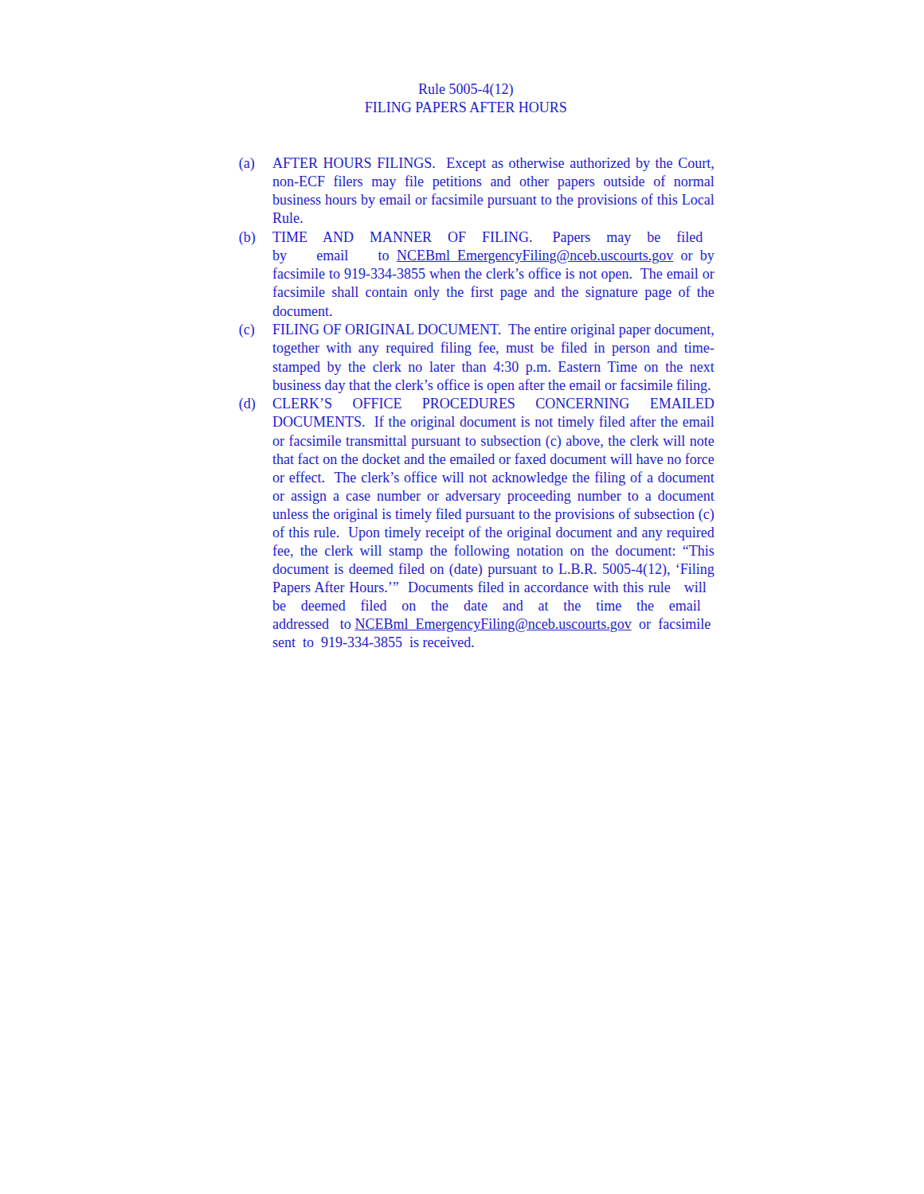Rule 5005-4(12) FILING PAPERS AFTER HOURS
(a)
AFTER HOURS FILINGS. Except as otherwise authorized by the Court, non-ECF filers may file petitions and other papers outside of normal business hours by email or facsimile pursuant to the provisions of this Local Rule.
(b)
TIME AND MANNER OF FILING. Papers may be filed by email to NCEBml_EmergencyFiling@nceb.uscourts.gov or by facsimile to 919-334-3855 when the clerk’s office is not open. The email or facsimile shall contain only the first page and the signature page of the document.
(c)
FILING OF ORIGINAL DOCUMENT. The entire original paper document, together with any required filing fee, must be filed in person and time-stamped by the clerk no later than 4:30 p.m. Eastern Time on the next business day that the clerk’s office is open after the email or facsimile filing.
(d)
CLERK’S OFFICE PROCEDURES CONCERNING EMAILED DOCUMENTS. If the original document is not timely filed after the email or facsimile transmittal pursuant to subsection (c) above, the clerk will note that fact on the docket and the emailed or faxed document will have no force or effect. The clerk’s office will not acknowledge the filing of a document or assign a case number or adversary proceeding number to a document unless the original is timely filed pursuant to the provisions of subsection (c) of this rule. Upon timely receipt of the original document and any required fee, the clerk will stamp the following notation on the document: “This document is deemed filed on (date) pursuant to L.B.R. 5005-4(12), ‘Filing Papers After Hours.’” Documents filed in accordance with this rule will be deemed filed on the date and at the time the email addressed to NCEBml_EmergencyFiling@nceb.uscourts.gov or facsimile sent to 919-334-3855 is received.